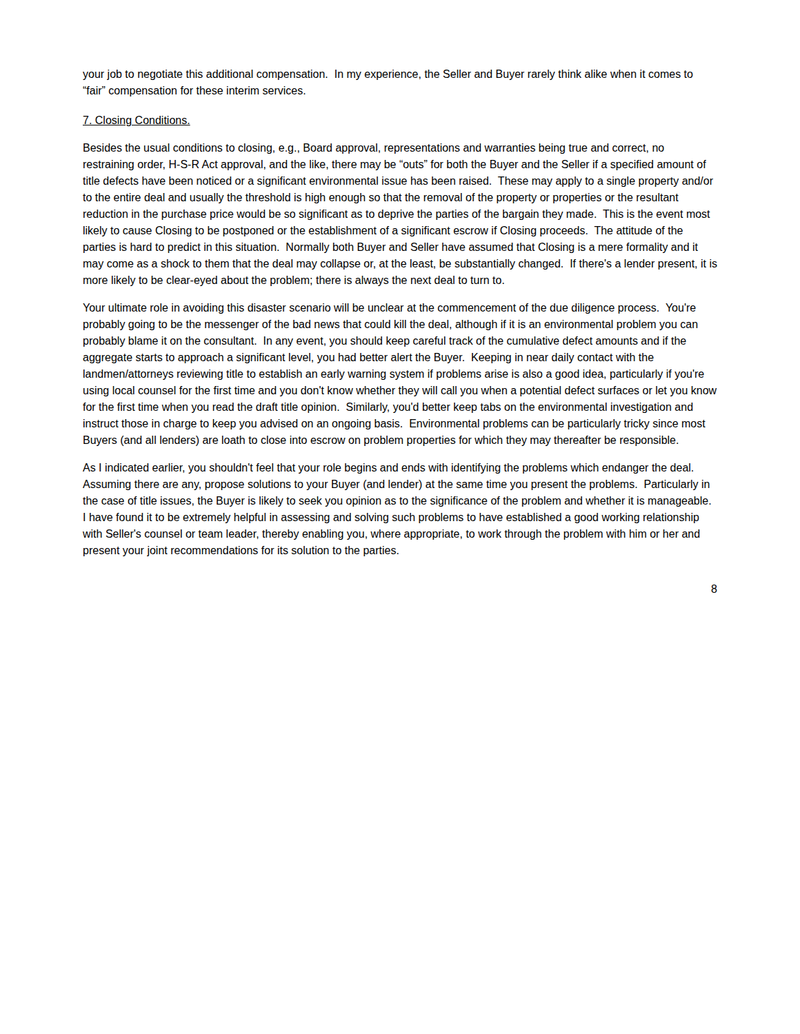your job to negotiate this additional compensation. In my experience, the Seller and Buyer rarely think alike when it comes to “fair” compensation for these interim services.
7. Closing Conditions.
Besides the usual conditions to closing, e.g., Board approval, representations and warranties being true and correct, no restraining order, H-S-R Act approval, and the like, there may be “outs” for both the Buyer and the Seller if a specified amount of title defects have been noticed or a significant environmental issue has been raised. These may apply to a single property and/or to the entire deal and usually the threshold is high enough so that the removal of the property or properties or the resultant reduction in the purchase price would be so significant as to deprive the parties of the bargain they made. This is the event most likely to cause Closing to be postponed or the establishment of a significant escrow if Closing proceeds. The attitude of the parties is hard to predict in this situation. Normally both Buyer and Seller have assumed that Closing is a mere formality and it may come as a shock to them that the deal may collapse or, at the least, be substantially changed. If there's a lender present, it is more likely to be clear-eyed about the problem; there is always the next deal to turn to.
Your ultimate role in avoiding this disaster scenario will be unclear at the commencement of the due diligence process. You're probably going to be the messenger of the bad news that could kill the deal, although if it is an environmental problem you can probably blame it on the consultant. In any event, you should keep careful track of the cumulative defect amounts and if the aggregate starts to approach a significant level, you had better alert the Buyer. Keeping in near daily contact with the landmen/attorneys reviewing title to establish an early warning system if problems arise is also a good idea, particularly if you're using local counsel for the first time and you don't know whether they will call you when a potential defect surfaces or let you know for the first time when you read the draft title opinion. Similarly, you'd better keep tabs on the environmental investigation and instruct those in charge to keep you advised on an ongoing basis. Environmental problems can be particularly tricky since most Buyers (and all lenders) are loath to close into escrow on problem properties for which they may thereafter be responsible.
As I indicated earlier, you shouldn't feel that your role begins and ends with identifying the problems which endanger the deal. Assuming there are any, propose solutions to your Buyer (and lender) at the same time you present the problems. Particularly in the case of title issues, the Buyer is likely to seek you opinion as to the significance of the problem and whether it is manageable. I have found it to be extremely helpful in assessing and solving such problems to have established a good working relationship with Seller's counsel or team leader, thereby enabling you, where appropriate, to work through the problem with him or her and present your joint recommendations for its solution to the parties.
8